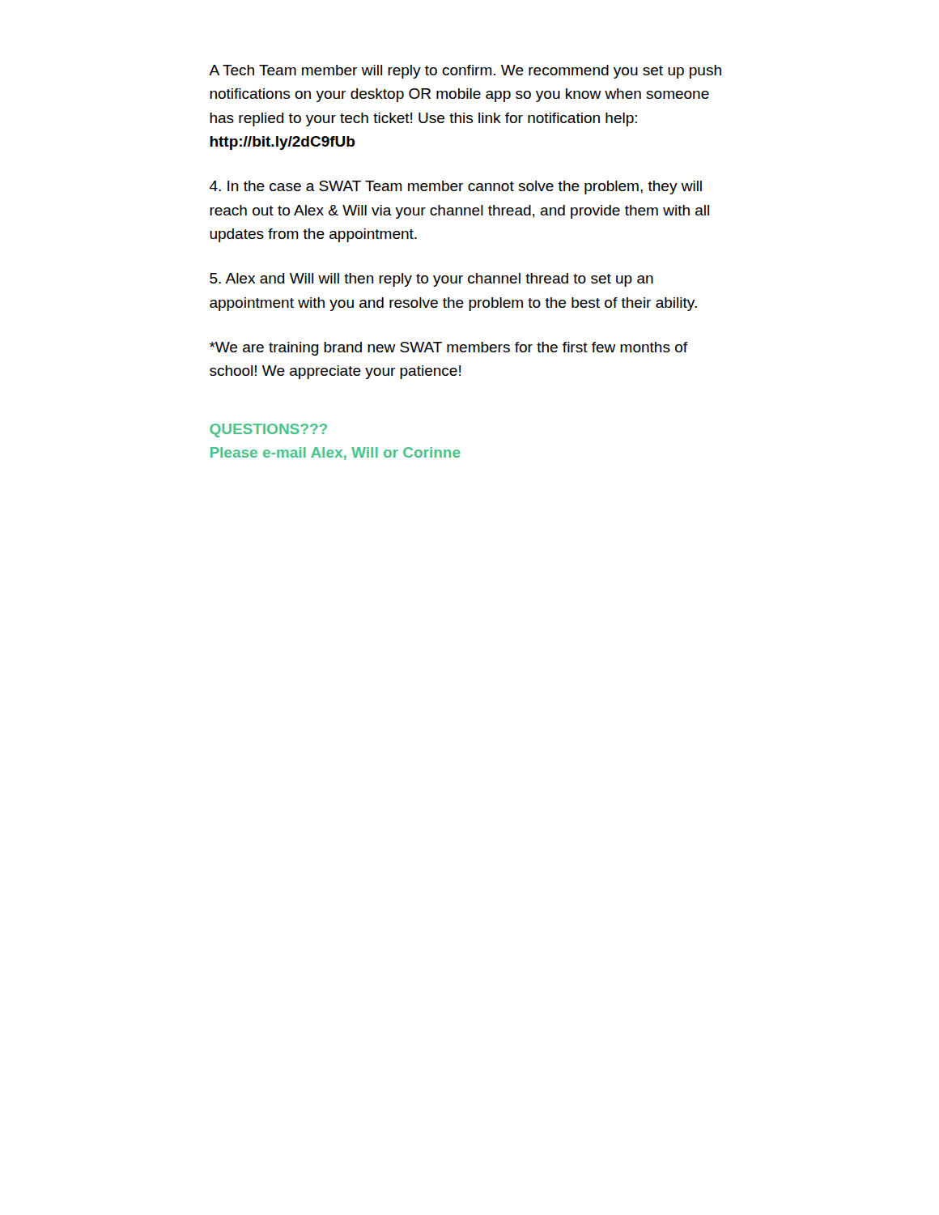A Tech Team member will reply to confirm. We recommend you set up push notifications on your desktop OR mobile app so you know when someone has replied to your tech ticket! Use this link for notification help: http://bit.ly/2dC9fUb
4. In the case a SWAT Team member cannot solve the problem, they will reach out to Alex & Will via your channel thread, and provide them with all updates from the appointment.
5. Alex and Will will then reply to your channel thread to set up an appointment with you and resolve the problem to the best of their ability.
*We are training brand new SWAT members for the first few months of school! We appreciate your patience!
QUESTIONS??? Please e-mail Alex, Will or Corinne